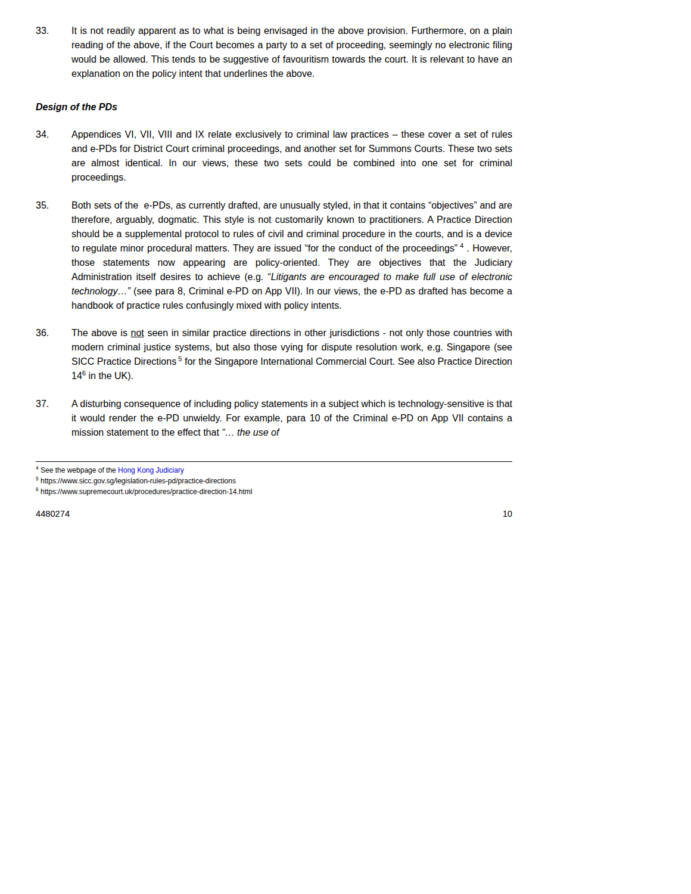33.
It is not readily apparent as to what is being envisaged in the above provision. Furthermore, on a plain reading of the above, if the Court becomes a party to a set of proceeding, seemingly no electronic filing would be allowed. This tends to be suggestive of favouritism towards the court. It is relevant to have an explanation on the policy intent that underlines the above.
Design of the PDs
34.
Appendices VI, VII, VIII and IX relate exclusively to criminal law practices – these cover a set of rules and e-PDs for District Court criminal proceedings, and another set for Summons Courts. These two sets are almost identical. In our views, these two sets could be combined into one set for criminal proceedings.
35.
Both sets of the e-PDs, as currently drafted, are unusually styled, in that it contains “objectives” and are therefore, arguably, dogmatic. This style is not customarily known to practitioners. A Practice Direction should be a supplemental protocol to rules of civil and criminal procedure in the courts, and is a device to regulate minor procedural matters. They are issued “for the conduct of the proceedings” 4 . However, those statements now appearing are policy-oriented. They are objectives that the Judiciary Administration itself desires to achieve (e.g. “Litigants are encouraged to make full use of electronic technology…” (see para 8, Criminal e-PD on App VII). In our views, the e-PD as drafted has become a handbook of practice rules confusingly mixed with policy intents.
36.
The above is not seen in similar practice directions in other jurisdictions - not only those countries with modern criminal justice systems, but also those vying for dispute resolution work, e.g. Singapore (see SICC Practice Directions 5 for the Singapore International Commercial Court. See also Practice Direction 146 in the UK).
37.
A disturbing consequence of including policy statements in a subject which is technology-sensitive is that it would render the e-PD unwieldy. For example, para 10 of the Criminal e-PD on App VII contains a mission statement to the effect that “… the use of
4 See the webpage of the Hong Kong Judiciary
5 https://www.sicc.gov.sg/legislation-rules-pd/practice-directions
6 https://www.supremecourt.uk/procedures/practice-direction-14.html
4480274 10